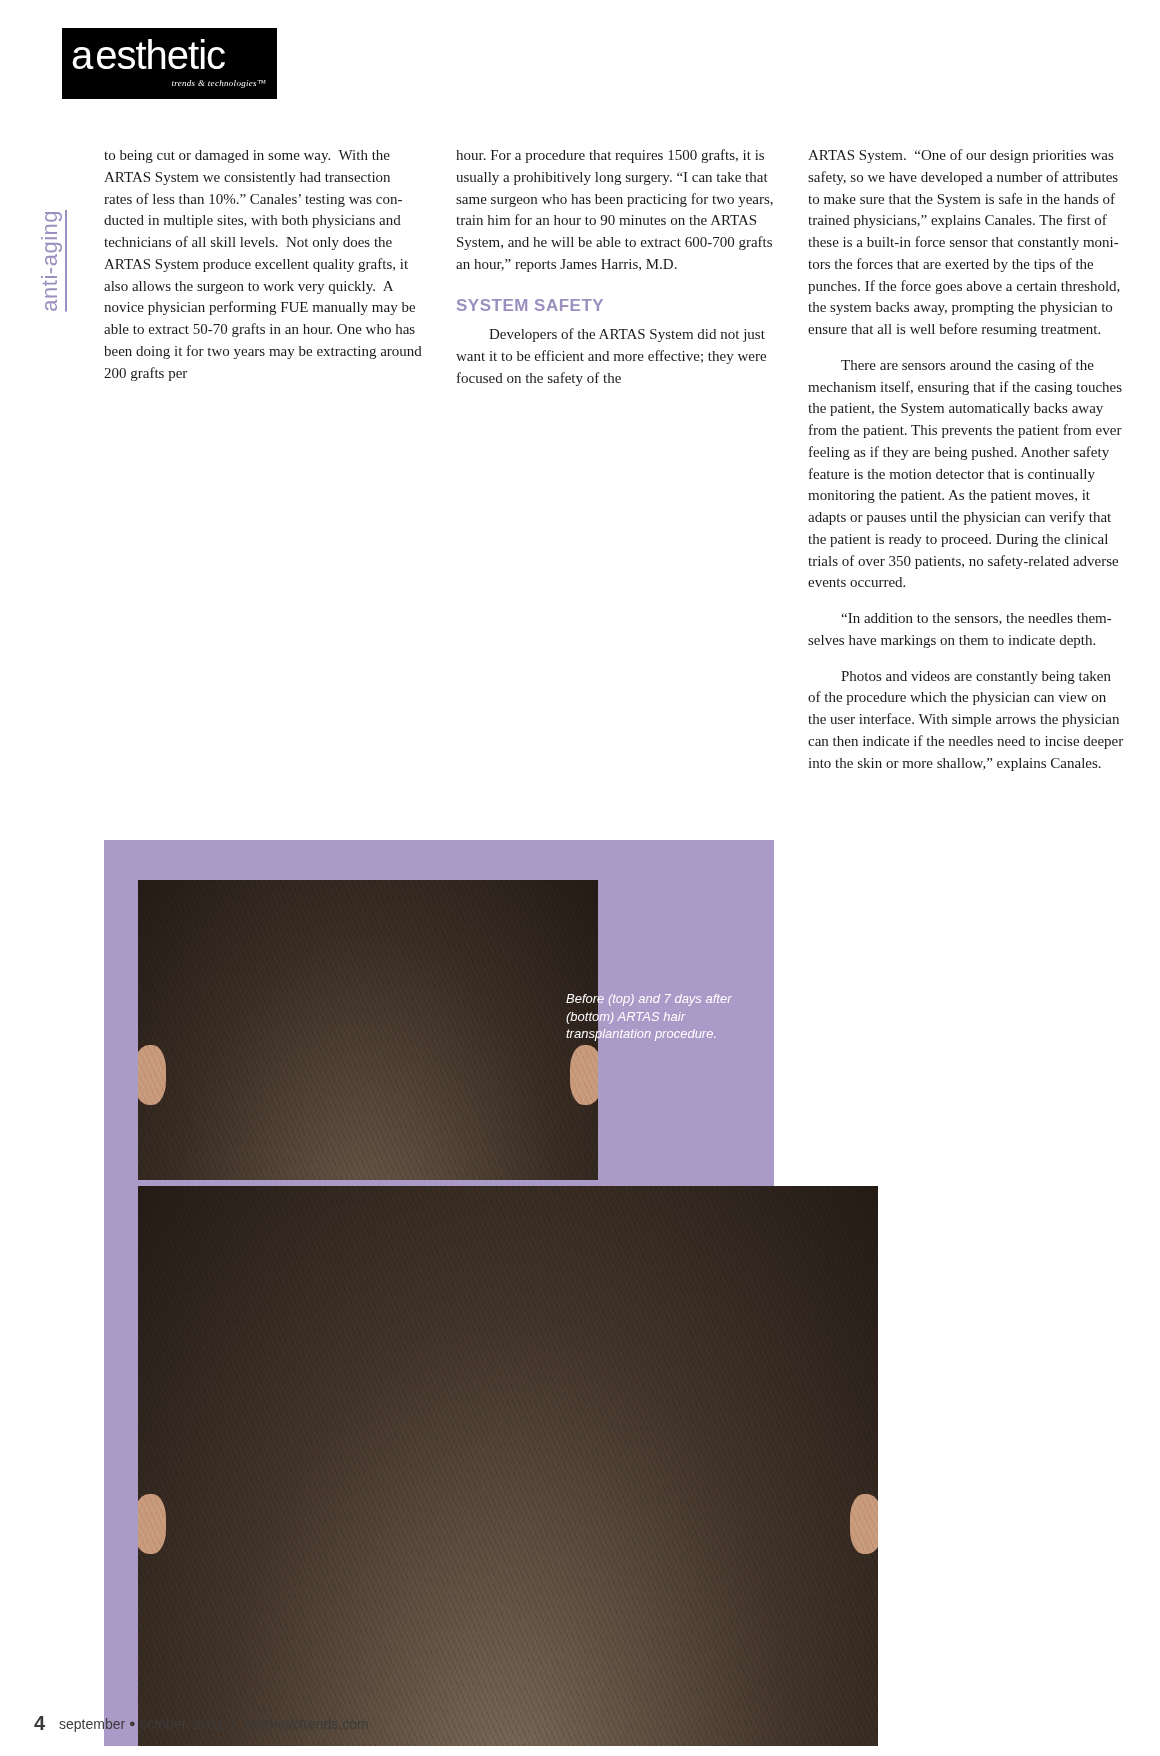aesthetic
trends & technologies™
anti-aging
to being cut or damaged in some way. With the ARTAS System we consistently had transection rates of less than 10%.” Canales’ testing was conducted in multiple sites, with both physicians and technicians of all skill levels. Not only does the ARTAS System produce excellent quality grafts, it also allows the surgeon to work very quickly. A novice physician performing FUE manually may be able to extract 50-70 grafts in an hour. One who has been doing it for two years may be extracting around 200 grafts per
hour. For a procedure that requires 1500 grafts, it is usually a prohibitively long surgery. “I can take that same surgeon who has been practicing for two years, train him for an hour to 90 minutes on the ARTAS System, and he will be able to extract 600-700 grafts an hour,” reports James Harris, M.D.
System Safety
Developers of the ARTAS System did not just want it to be efficient and more effective; they were focused on the safety of the
ARTAS System. “One of our design priorities was safety, so we have developed a number of attributes to make sure that the System is safe in the hands of trained physicians,” explains Canales. The first of these is a built-in force sensor that constantly monitors the forces that are exerted by the tips of the punches. If the force goes above a certain threshold, the system backs away, prompting the physician to ensure that all is well before resuming treatment.
There are sensors around the casing of the mechanism itself, ensuring that if the casing touches the patient, the System automatically backs away from the patient. This prevents the patient from ever feeling as if they are being pushed. Another safety feature is the motion detector that is continually monitoring the patient. As the patient moves, it adapts or pauses until the physician can verify that the patient is ready to proceed. During the clinical trials of over 350 patients, no safety-related adverse events occurred.
“In addition to the sensors, the needles themselves have markings on them to indicate depth.
Photos and videos are constantly being taken of the procedure which the physician can view on the user interface. With simple arrows the physician can then indicate if the needles need to incise deeper into the skin or more shallow,” explains Canales.
Before (top) and 7 days after (bottom) ARTAS hair transplantation procedure.
4 september ● october 2011 | aesthetictrends.com